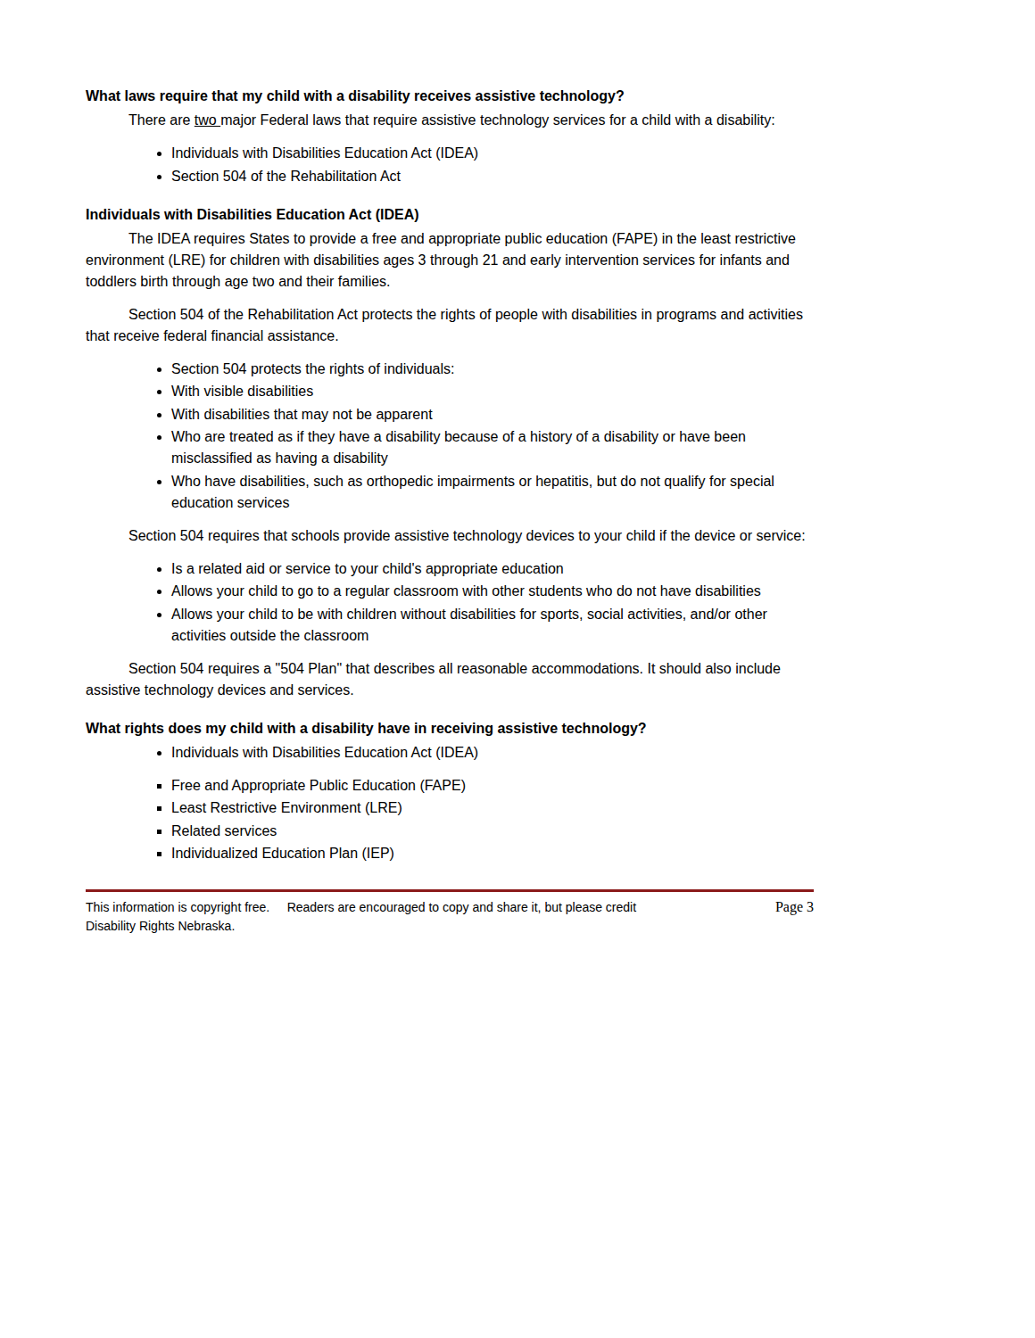What laws require that my child with a disability receives assistive technology?
There are two major Federal laws that require assistive technology services for a child with a disability:
Individuals with Disabilities Education Act (IDEA)
Section 504 of the Rehabilitation Act
Individuals with Disabilities Education Act (IDEA)
The IDEA requires States to provide a free and appropriate public education (FAPE) in the least restrictive environment (LRE) for children with disabilities ages 3 through 21 and early intervention services for infants and toddlers birth through age two and their families.
Section 504 of the Rehabilitation Act protects the rights of people with disabilities in programs and activities that receive federal financial assistance.
Section 504 protects the rights of individuals:
With visible disabilities
With disabilities that may not be apparent
Who are treated as if they have a disability because of a history of a disability or have been misclassified as having a disability
Who have disabilities, such as orthopedic impairments or hepatitis, but do not qualify for special education services
Section 504 requires that schools provide assistive technology devices to your child if the device or service:
Is a related aid or service to your child's appropriate education
Allows your child to go to a regular classroom with other students who do not have disabilities
Allows your child to be with children without disabilities for sports, social activities, and/or other activities outside the classroom
Section 504 requires a "504 Plan" that describes all reasonable accommodations. It should also include assistive technology devices and services.
What rights does my child with a disability have in receiving assistive technology?
Individuals with Disabilities Education Act (IDEA)
Free and Appropriate Public Education (FAPE)
Least Restrictive Environment (LRE)
Related services
Individualized Education Plan (IEP)
This information is copyright free. Readers are encouraged to copy and share it, but please credit Disability Rights Nebraska. Page 3